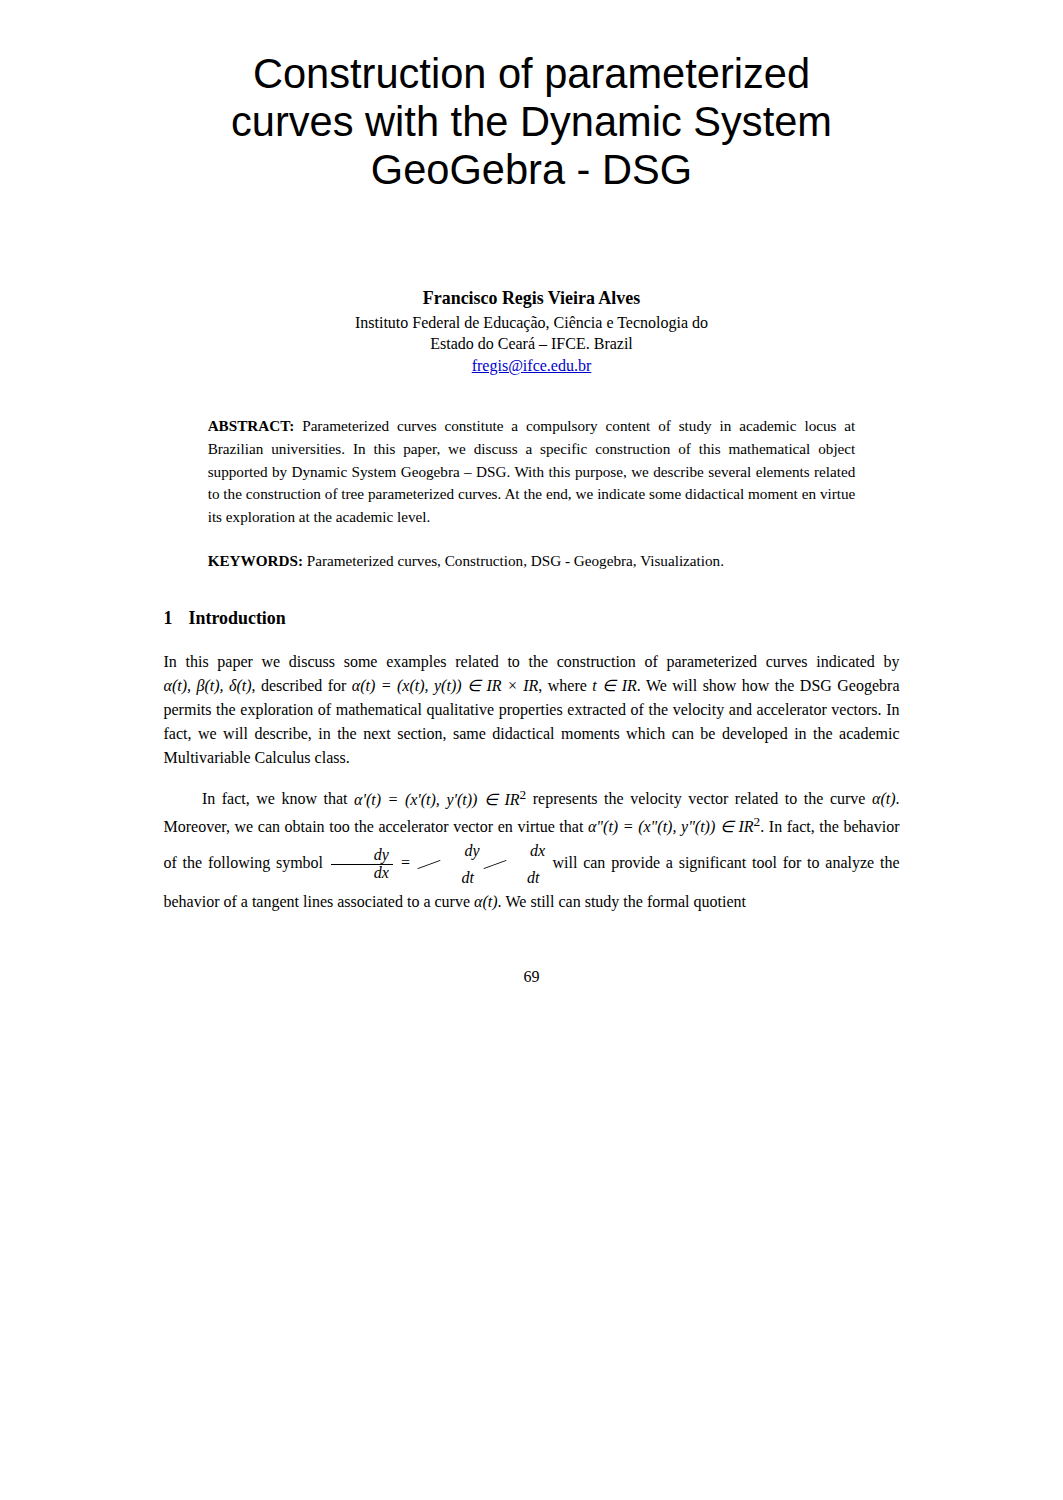Construction of parameterized
curves with the Dynamic System
GeoGebra - DSG
Francisco Regis Vieira Alves
Instituto Federal de Educação, Ciência e Tecnologia do
Estado do Ceará – IFCE. Brazil
fregis@ifce.edu.br
ABSTRACT: Parameterized curves constitute a compulsory content of study in academic locus at Brazilian universities. In this paper, we discuss a specific construction of this mathematical object supported by Dynamic System Geogebra – DSG. With this purpose, we describe several elements related to the construction of tree parameterized curves. At the end, we indicate some didactical moment en virtue its exploration at the academic level.
KEYWORDS: Parameterized curves, Construction, DSG - Geogebra, Visualization.
1 Introduction
In this paper we discuss some examples related to the construction of parameterized curves indicated by α(t), β(t), δ(t), described for α(t) = (x(t), y(t)) ∈ IR × IR, where t ∈ IR. We will show how the DSG Geogebra permits the exploration of mathematical qualitative properties extracted of the velocity and accelerator vectors. In fact, we will describe, in the next section, same didactical moments which can be developed in the academic Multivariable Calculus class.
In fact, we know that α'(t) = (x'(t), y'(t)) ∈ IR2 represents the velocity vector related to the curve α(t). Moreover, we can obtain too the accelerator vector en virtue that α"(t) = (x"(t), y"(t)) ∈ IR2. In fact, the behavior of the following symbol dy dx = dy dt dx dt will can provide a significant tool for to analyze the behavior of a tangent lines associated to a curve α(t). We still can study the formal quotient
69